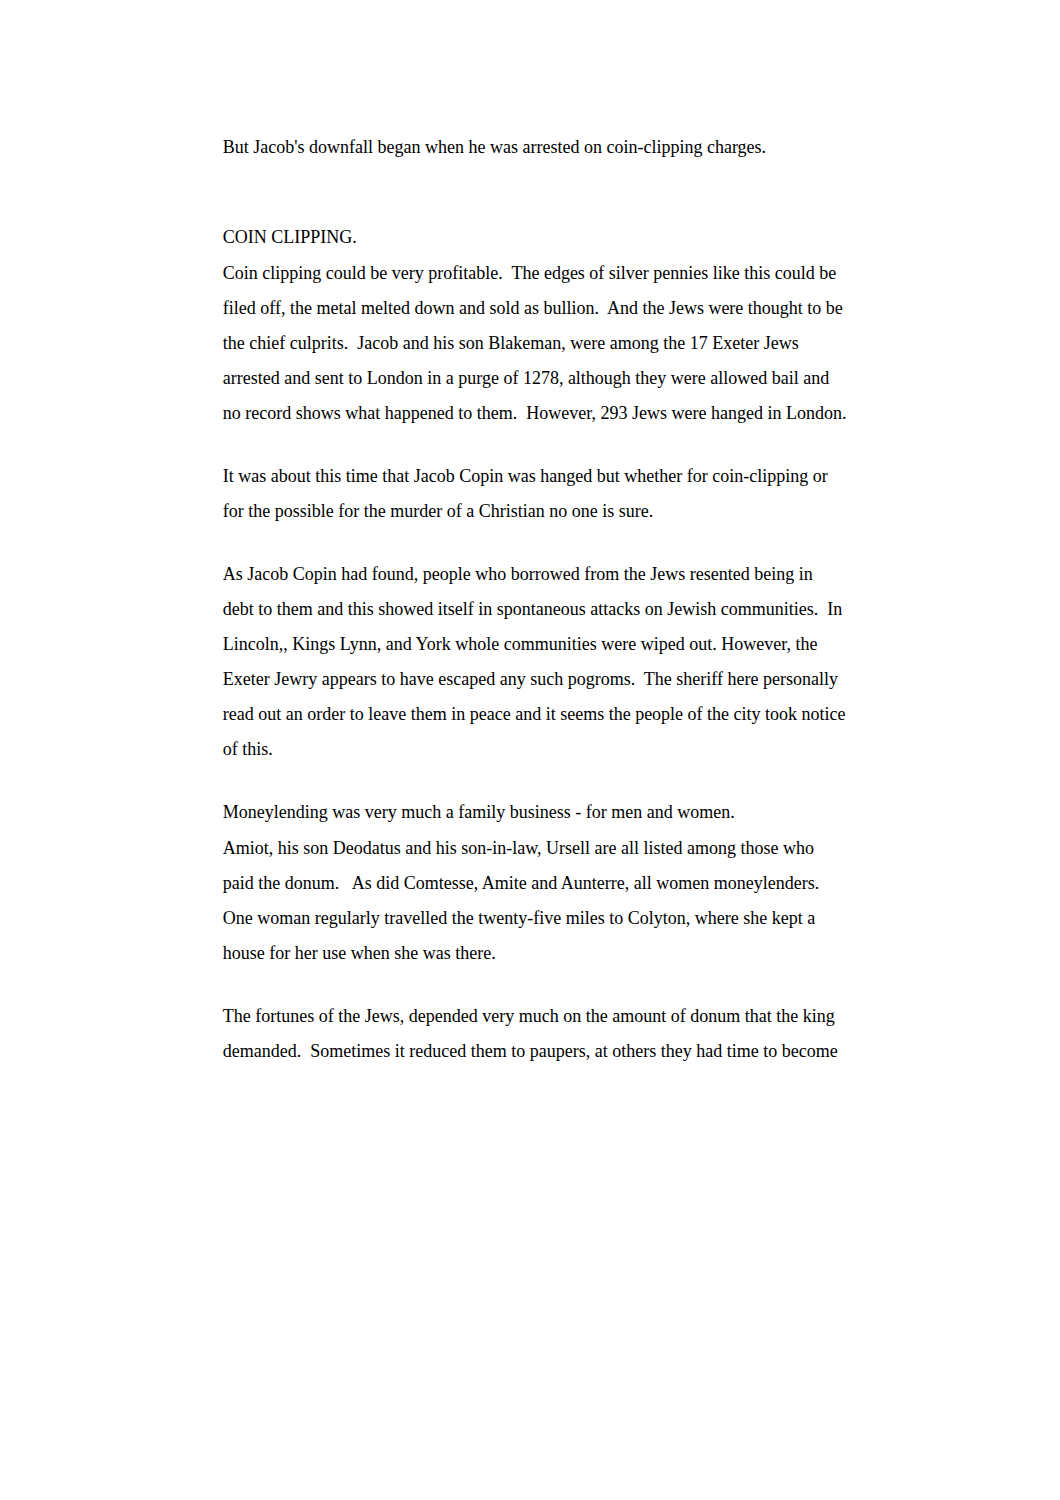But Jacob's downfall began when he was arrested on coin-clipping charges.
COIN CLIPPING.
Coin clipping could be very profitable. The edges of silver pennies like this could be filed off, the metal melted down and sold as bullion. And the Jews were thought to be the chief culprits. Jacob and his son Blakeman, were among the 17 Exeter Jews arrested and sent to London in a purge of 1278, although they were allowed bail and no record shows what happened to them. However, 293 Jews were hanged in London.
It was about this time that Jacob Copin was hanged but whether for coin-clipping or for the possible for the murder of a Christian no one is sure.
As Jacob Copin had found, people who borrowed from the Jews resented being in debt to them and this showed itself in spontaneous attacks on Jewish communities. In Lincoln,, Kings Lynn, and York whole communities were wiped out. However, the Exeter Jewry appears to have escaped any such pogroms. The sheriff here personally read out an order to leave them in peace and it seems the people of the city took notice of this.
Moneylending was very much a family business - for men and women.
Amiot, his son Deodatus and his son-in-law, Ursell are all listed among those who paid the donum. As did Comtesse, Amite and Aunterre, all women moneylenders. One woman regularly travelled the twenty-five miles to Colyton, where she kept a house for her use when she was there.
The fortunes of the Jews, depended very much on the amount of donum that the king demanded. Sometimes it reduced them to paupers, at others they had time to become